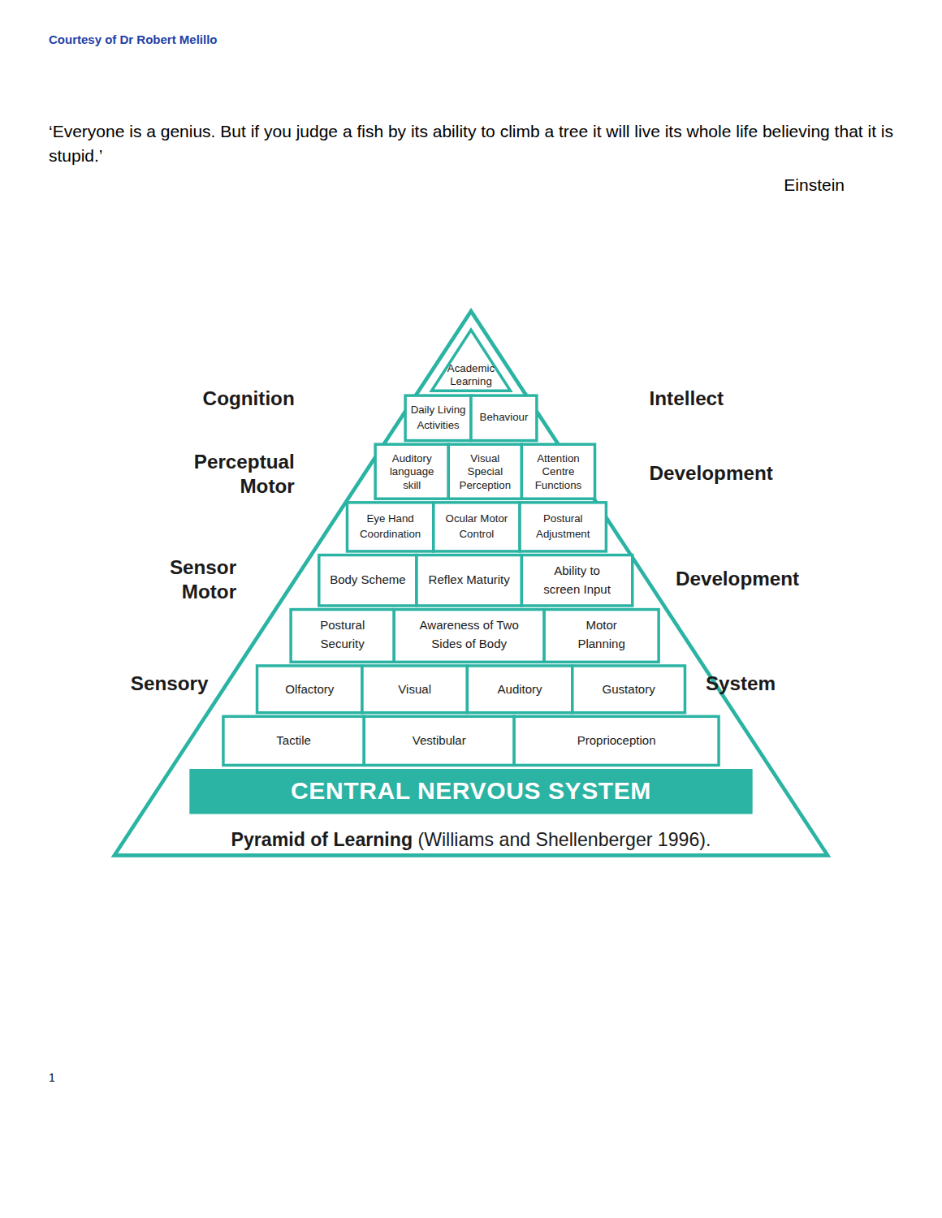Courtesy of Dr Robert Melillo
‘Everyone is a genius. But if you judge a fish by its ability to climb a tree it will live its whole life believing that it is stupid.’
Einstein
Academic Learning Daily Living Activities Behaviour Auditory language skill Visual Special Perception Attention Centre Functions Eye Hand Coordination Ocular Motor Control Postural Adjustment Body Scheme Reflex Maturity Ability to screen Input Postural Security Awareness of Two Sides of Body Motor Planning Olfactory Visual Auditory Gustatory Tactile Vestibular Proprioception CENTRAL NERVOUS SYSTEM Cognition Intellect Perceptual Motor Development Sensor Motor Development Sensory System Pyramid of Learning (Williams and Shellenberger 1996).
1